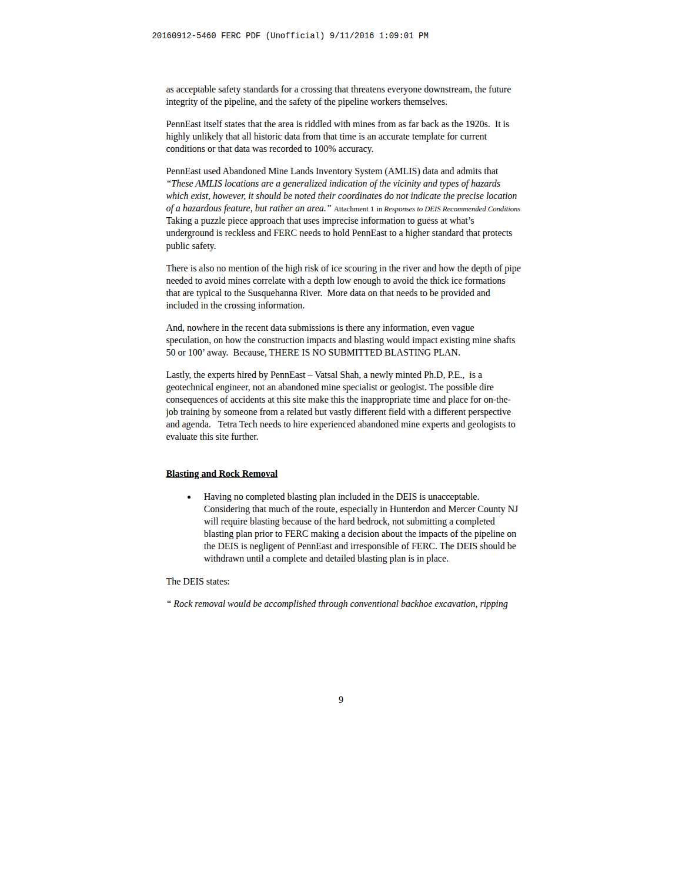20160912-5460 FERC PDF (Unofficial) 9/11/2016 1:09:01 PM
as acceptable safety standards for a crossing that threatens everyone downstream, the future integrity of the pipeline, and the safety of the pipeline workers themselves.
PennEast itself states that the area is riddled with mines from as far back as the 1920s. It is highly unlikely that all historic data from that time is an accurate template for current conditions or that data was recorded to 100% accuracy.
PennEast used Abandoned Mine Lands Inventory System (AMLIS) data and admits that “These AMLIS locations are a generalized indication of the vicinity and types of hazards which exist, however, it should be noted their coordinates do not indicate the precise location of a hazardous feature, but rather an area.” Attachment 1 in Responses to DEIS Recommended Conditions Taking a puzzle piece approach that uses imprecise information to guess at what’s underground is reckless and FERC needs to hold PennEast to a higher standard that protects public safety.
There is also no mention of the high risk of ice scouring in the river and how the depth of pipe needed to avoid mines correlate with a depth low enough to avoid the thick ice formations that are typical to the Susquehanna River. More data on that needs to be provided and included in the crossing information.
And, nowhere in the recent data submissions is there any information, even vague speculation, on how the construction impacts and blasting would impact existing mine shafts 50 or 100’ away. Because, THERE IS NO SUBMITTED BLASTING PLAN.
Lastly, the experts hired by PennEast – Vatsal Shah, a newly minted Ph.D, P.E., is a geotechnical engineer, not an abandoned mine specialist or geologist. The possible dire consequences of accidents at this site make this the inappropriate time and place for on-the-job training by someone from a related but vastly different field with a different perspective and agenda. Tetra Tech needs to hire experienced abandoned mine experts and geologists to evaluate this site further.
Blasting and Rock Removal
Having no completed blasting plan included in the DEIS is unacceptable. Considering that much of the route, especially in Hunterdon and Mercer County NJ will require blasting because of the hard bedrock, not submitting a completed blasting plan prior to FERC making a decision about the impacts of the pipeline on the DEIS is negligent of PennEast and irresponsible of FERC. The DEIS should be withdrawn until a complete and detailed blasting plan is in place.
The DEIS states:
“ Rock removal would be accomplished through conventional backhoe excavation, ripping
9